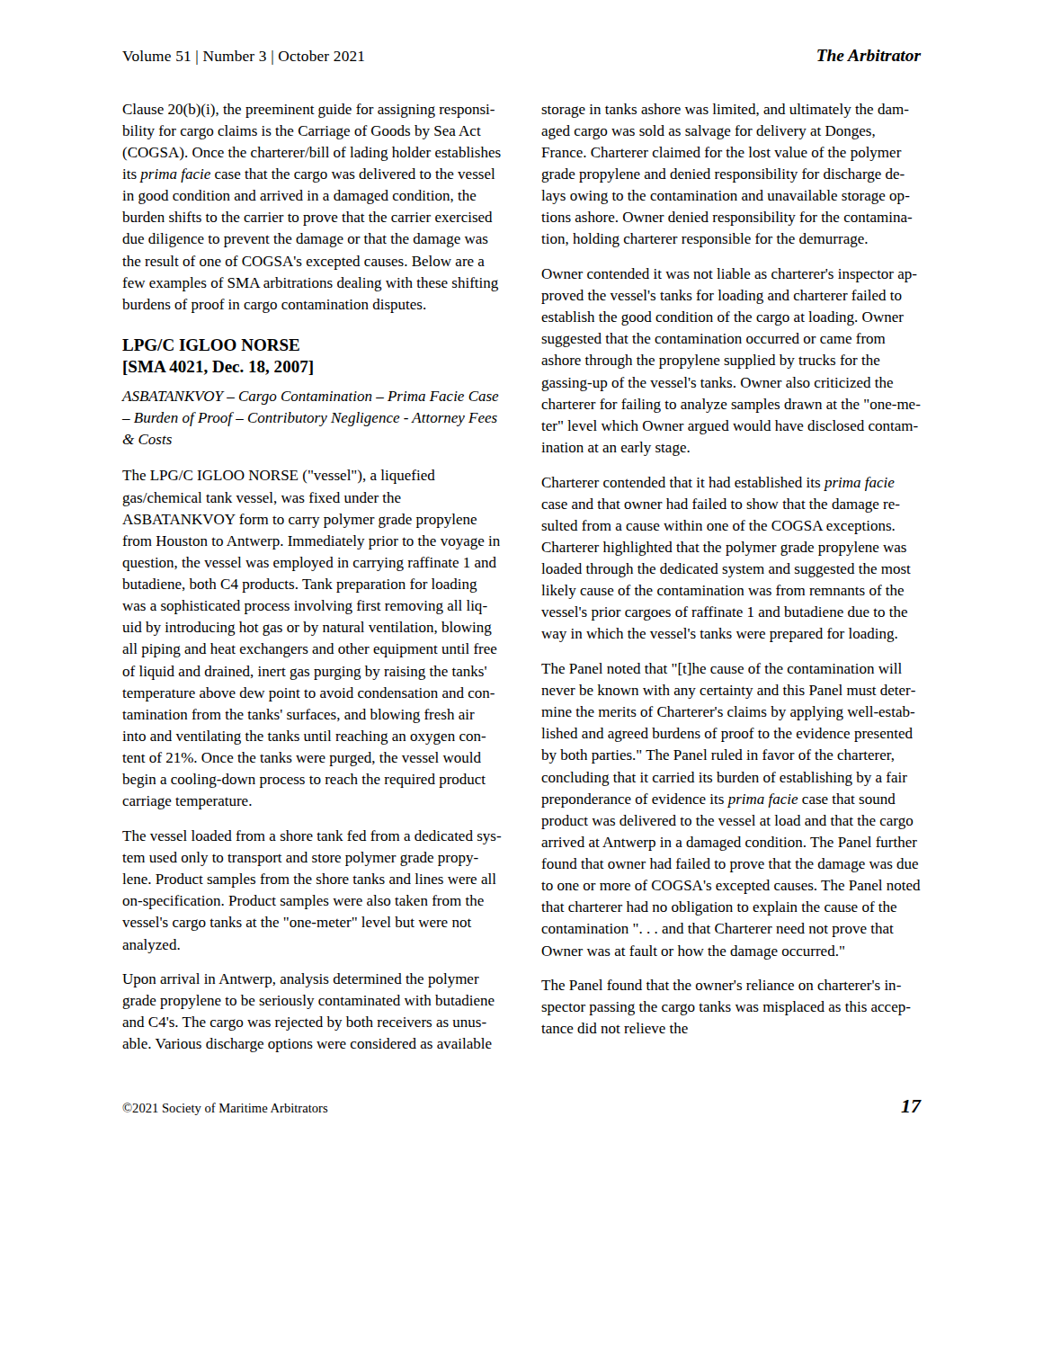Volume 51 | Number 3 | October 2021
The Arbitrator
Clause 20(b)(i), the preeminent guide for assigning responsibility for cargo claims is the Carriage of Goods by Sea Act (COGSA). Once the charterer/bill of lading holder establishes its prima facie case that the cargo was delivered to the vessel in good condition and arrived in a damaged condition, the burden shifts to the carrier to prove that the carrier exercised due diligence to prevent the damage or that the damage was the result of one of COGSA's excepted causes. Below are a few examples of SMA arbitrations dealing with these shifting burdens of proof in cargo contamination disputes.
LPG/C IGLOO NORSE [SMA 4021, Dec. 18, 2007]
ASBATANKVOY – Cargo Contamination – Prima Facie Case – Burden of Proof – Contributory Negligence - Attorney Fees & Costs
The LPG/C IGLOO NORSE ("vessel"), a liquefied gas/chemical tank vessel, was fixed under the ASBATANKVOY form to carry polymer grade propylene from Houston to Antwerp. Immediately prior to the voyage in question, the vessel was employed in carrying raffinate 1 and butadiene, both C4 products. Tank preparation for loading was a sophisticated process involving first removing all liquid by introducing hot gas or by natural ventilation, blowing all piping and heat exchangers and other equipment until free of liquid and drained, inert gas purging by raising the tanks' temperature above dew point to avoid condensation and contamination from the tanks' surfaces, and blowing fresh air into and ventilating the tanks until reaching an oxygen content of 21%. Once the tanks were purged, the vessel would begin a cooling-down process to reach the required product carriage temperature.
The vessel loaded from a shore tank fed from a dedicated system used only to transport and store polymer grade propylene. Product samples from the shore tanks and lines were all on-specification. Product samples were also taken from the vessel's cargo tanks at the "one-meter" level but were not analyzed.
Upon arrival in Antwerp, analysis determined the polymer grade propylene to be seriously contaminated with butadiene and C4's. The cargo was rejected by both receivers as unusable. Various discharge options were considered as available storage in tanks ashore was limited, and ultimately the damaged cargo was sold as salvage for delivery at Donges, France. Charterer claimed for the lost value of the polymer grade propylene and denied responsibility for discharge delays owing to the contamination and unavailable storage options ashore. Owner denied responsibility for the contamination, holding charterer responsible for the demurrage.
Owner contended it was not liable as charterer's inspector approved the vessel's tanks for loading and charterer failed to establish the good condition of the cargo at loading. Owner suggested that the contamination occurred or came from ashore through the propylene supplied by trucks for the gassing-up of the vessel's tanks. Owner also criticized the charterer for failing to analyze samples drawn at the "one-meter" level which Owner argued would have disclosed contamination at an early stage.
Charterer contended that it had established its prima facie case and that owner had failed to show that the damage resulted from a cause within one of the COGSA exceptions. Charterer highlighted that the polymer grade propylene was loaded through the dedicated system and suggested the most likely cause of the contamination was from remnants of the vessel's prior cargoes of raffinate 1 and butadiene due to the way in which the vessel's tanks were prepared for loading.
The Panel noted that "[t]he cause of the contamination will never be known with any certainty and this Panel must determine the merits of Charterer's claims by applying well-established and agreed burdens of proof to the evidence presented by both parties." The Panel ruled in favor of the charterer, concluding that it carried its burden of establishing by a fair preponderance of evidence its prima facie case that sound product was delivered to the vessel at load and that the cargo arrived at Antwerp in a damaged condition. The Panel further found that owner had failed to prove that the damage was due to one or more of COGSA's excepted causes. The Panel noted that charterer had no obligation to explain the cause of the contamination ". . . and that Charterer need not prove that Owner was at fault or how the damage occurred."
The Panel found that the owner's reliance on charterer's inspector passing the cargo tanks was misplaced as this acceptance did not relieve the
©2021 Society of Maritime Arbitrators
17